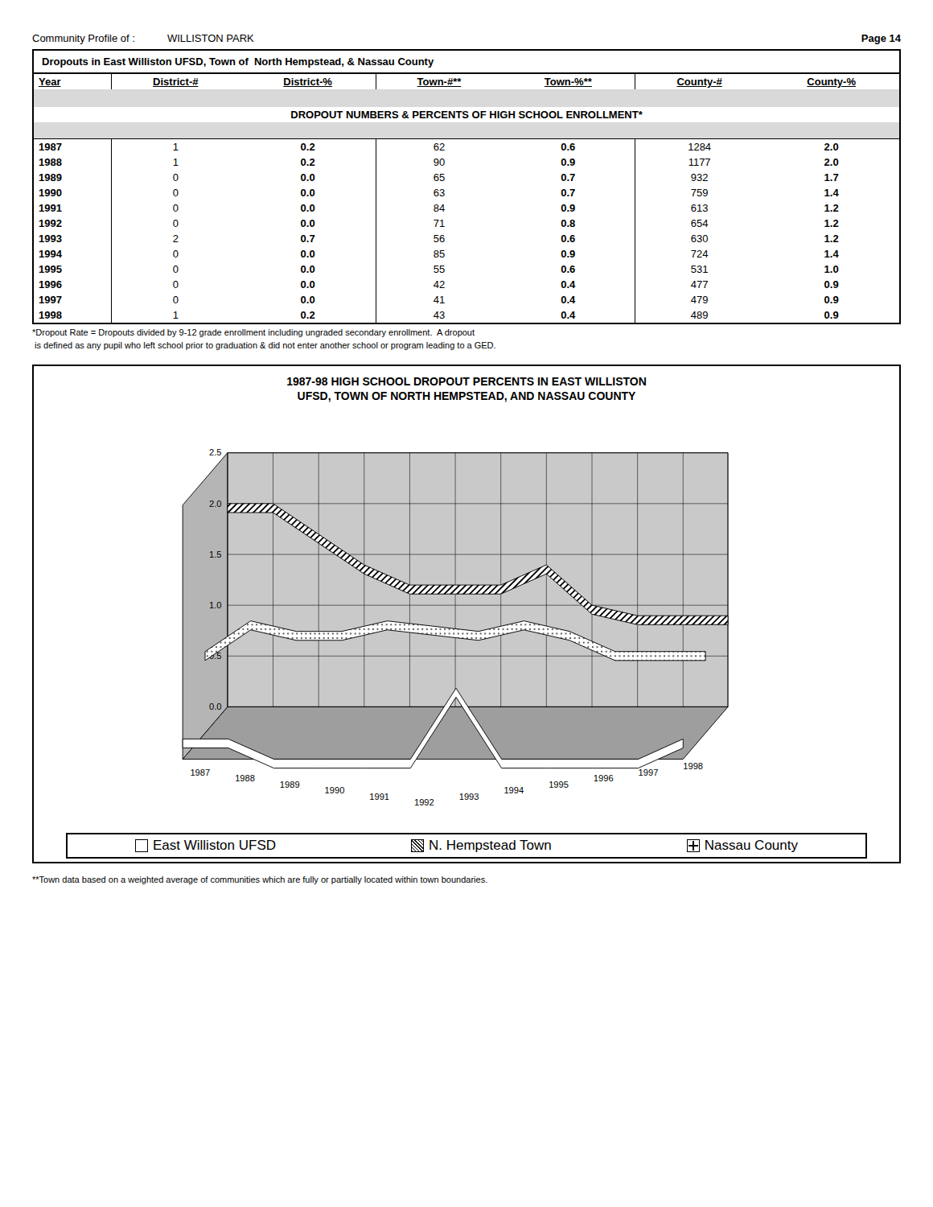Community Profile of : WILLISTON PARK
Page 14
Dropouts in East Williston UFSD, Town of North Hempstead, & Nassau County
| DROPOUT NUMBERS & PERCENTS OF HIGH SCHOOL ENROLLMENT* |
| Year | District-# | District-% | Town-#** | Town-%** | County-# | County-% |
| 1987 | 1 | 0.2 | 62 | 0.6 | 1284 | 2.0 |
| 1988 | 1 | 0.2 | 90 | 0.9 | 1177 | 2.0 |
| 1989 | 0 | 0.0 | 65 | 0.7 | 932 | 1.7 |
| 1990 | 0 | 0.0 | 63 | 0.7 | 759 | 1.4 |
| 1991 | 0 | 0.0 | 84 | 0.9 | 613 | 1.2 |
| 1992 | 0 | 0.0 | 71 | 0.8 | 654 | 1.2 |
| 1993 | 2 | 0.7 | 56 | 0.6 | 630 | 1.2 |
| 1994 | 0 | 0.0 | 85 | 0.9 | 724 | 1.4 |
| 1995 | 0 | 0.0 | 55 | 0.6 | 531 | 1.0 |
| 1996 | 0 | 0.0 | 42 | 0.4 | 477 | 0.9 |
| 1997 | 0 | 0.0 | 41 | 0.4 | 479 | 0.9 |
| 1998 | 1 | 0.2 | 43 | 0.4 | 489 | 0.9 |
*Dropout Rate = Dropouts divided by 9-12 grade enrollment including ungraded secondary enrollment. A dropout
is defined as any pupil who left school prior to graduation & did not enter another school or program leading to a GED.
1987-98 HIGH SCHOOL DROPOUT PERCENTS IN EAST WILLISTON
UFSD, TOWN OF NORTH HEMPSTEAD, AND NASSAU COUNTY
0.0 0.5 1.0 1.5 2.0 2.5 1987 1988 1989 1990 1991 1992 1993 1994 1995 1996 1997 1998
East Williston UFSD N. Hempstead Town Nassau County
**Town data based on a weighted average of communities which are fully or partially located within town boundaries.